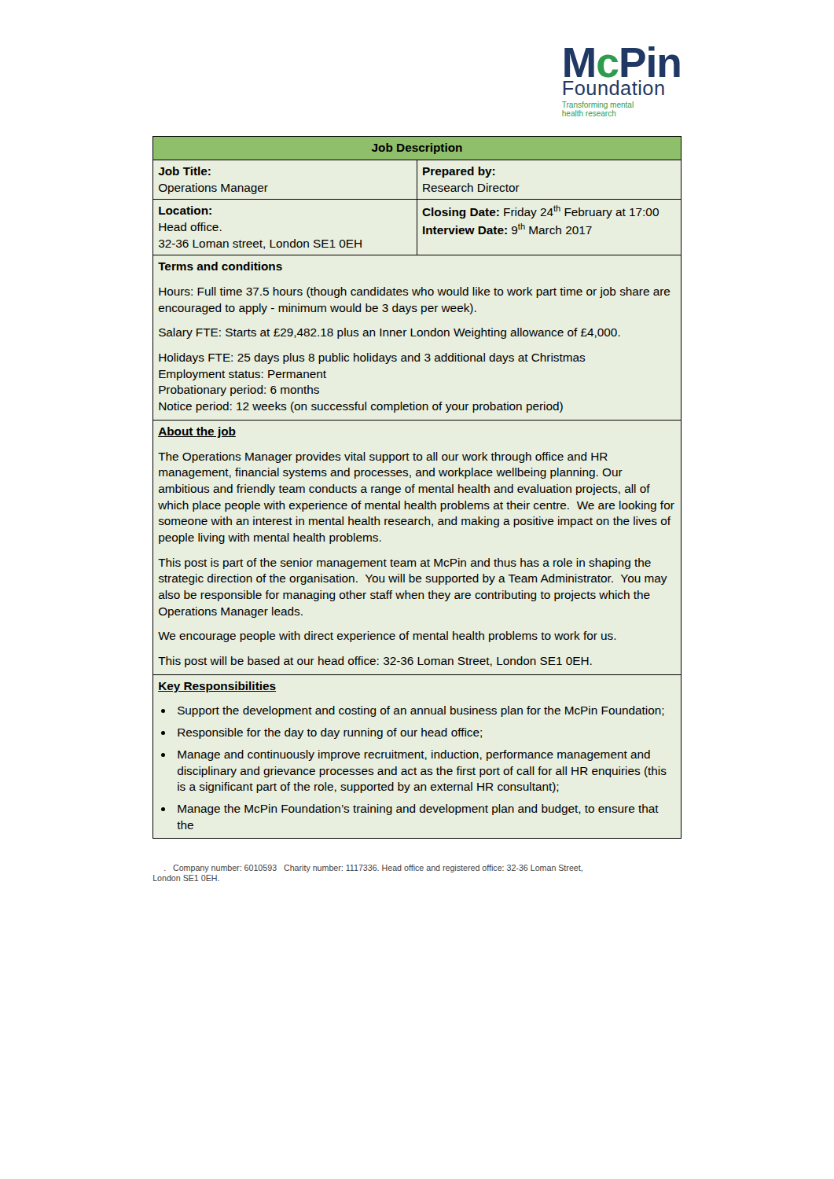Mc Pin
Foundation
Transforming mental
health research
| Job Description |
| Job Title: Operations Manager | Prepared by: Research Director |
| Location: Head office. 32-36 Loman street, London SE1 0EH | Closing Date: Friday 24 th February at 17:00 Interview Date: 9 th March 2017 |
| Terms and conditions Hours: Full time 37.5 hours (though candidates who would like to work part time or job share are encouraged to apply - minimum would be 3 days per week). Salary FTE: Starts at £29,482.18 plus an Inner London Weighting allowance of £4,000. Holidays FTE: 25 days plus 8 public holidays and 3 additional days at Christmas Employment status: Permanent Probationary period: 6 months Notice period: 12 weeks (on successful completion of your probation period) |
| About the job The Operations Manager provides vital support to all our work through office and HR management, financial systems and processes, and workplace wellbeing planning. Our ambitious and friendly team conducts a range of mental health and evaluation projects, all of which place people with experience of mental health problems at their centre. We are looking for someone with an interest in mental health research, and making a positive impact on the lives of people living with mental health problems. This post is part of the senior management team at McPin and thus has a role in shaping the strategic direction of the organisation. You will be supported by a Team Administrator. You may also be responsible for managing other staff when they are contributing to projects which the Operations Manager leads. We encourage people with direct experience of mental health problems to work for us. This post will be based at our head office: 32-36 Loman Street, London SE1 0EH. |
| Key Responsibilities Support the development and costing of an annual business plan for the McPin Foundation; Responsible for the day to day running of our head office; Manage and continuously improve recruitment, induction, performance management and disciplinary and grievance processes and act as the first port of call for all HR enquiries (this is a significant part of the role, supported by an external HR consultant); Manage the McPin Foundation’s training and development plan and budget, to ensure that the |
. Company number: 6010593 Charity number: 1117336. Head office and registered office: 32-36 Loman Street,
London SE1 0EH.